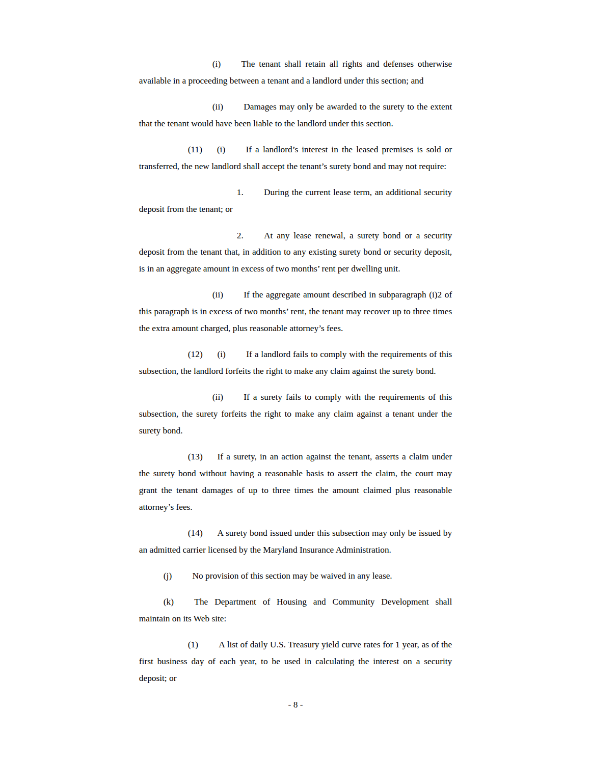(i) The tenant shall retain all rights and defenses otherwise available in a proceeding between a tenant and a landlord under this section; and
(ii) Damages may only be awarded to the surety to the extent that the tenant would have been liable to the landlord under this section.
(11) (i) If a landlord’s interest in the leased premises is sold or transferred, the new landlord shall accept the tenant’s surety bond and may not require:
1. During the current lease term, an additional security deposit from the tenant; or
2. At any lease renewal, a surety bond or a security deposit from the tenant that, in addition to any existing surety bond or security deposit, is in an aggregate amount in excess of two months’ rent per dwelling unit.
(ii) If the aggregate amount described in subparagraph (i)2 of this paragraph is in excess of two months’ rent, the tenant may recover up to three times the extra amount charged, plus reasonable attorney’s fees.
(12) (i) If a landlord fails to comply with the requirements of this subsection, the landlord forfeits the right to make any claim against the surety bond.
(ii) If a surety fails to comply with the requirements of this subsection, the surety forfeits the right to make any claim against a tenant under the surety bond.
(13) If a surety, in an action against the tenant, asserts a claim under the surety bond without having a reasonable basis to assert the claim, the court may grant the tenant damages of up to three times the amount claimed plus reasonable attorney’s fees.
(14) A surety bond issued under this subsection may only be issued by an admitted carrier licensed by the Maryland Insurance Administration.
(j) No provision of this section may be waived in any lease.
(k) The Department of Housing and Community Development shall maintain on its Web site:
(1) A list of daily U.S. Treasury yield curve rates for 1 year, as of the first business day of each year, to be used in calculating the interest on a security deposit; or
- 8 -